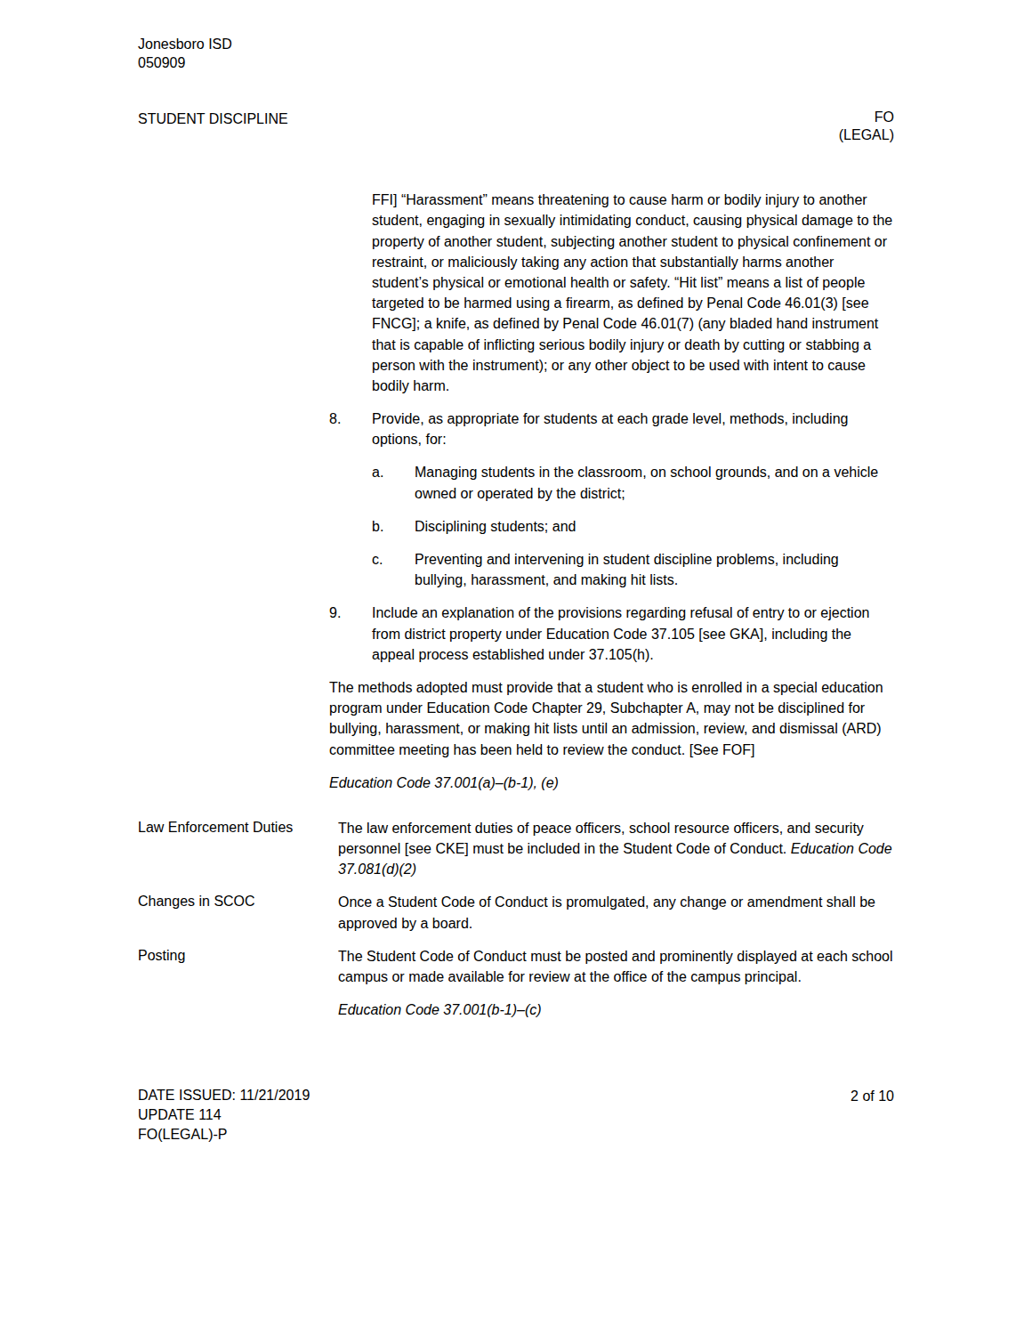Jonesboro ISD
050909
STUDENT DISCIPLINE
FO
(LEGAL)
FFI] “Harassment” means threatening to cause harm or bodily injury to another student, engaging in sexually intimidating conduct, causing physical damage to the property of another student, subjecting another student to physical confinement or restraint, or maliciously taking any action that substantially harms another student’s physical or emotional health or safety. “Hit list” means a list of people targeted to be harmed using a firearm, as defined by Penal Code 46.01(3) [see FNCG]; a knife, as defined by Penal Code 46.01(7) (any bladed hand instrument that is capable of inflicting serious bodily injury or death by cutting or stabbing a person with the instrument); or any other object to be used with intent to cause bodily harm.
8.
Provide, as appropriate for students at each grade level, methods, including options, for:
a.
Managing students in the classroom, on school grounds, and on a vehicle owned or operated by the district;
b.
Disciplining students; and
c.
Preventing and intervening in student discipline problems, including bullying, harassment, and making hit lists.
9.
Include an explanation of the provisions regarding refusal of entry to or ejection from district property under Education Code 37.105 [see GKA], including the appeal process established under 37.105(h).
The methods adopted must provide that a student who is enrolled in a special education program under Education Code Chapter 29, Subchapter A, may not be disciplined for bullying, harassment, or making hit lists until an admission, review, and dismissal (ARD) committee meeting has been held to review the conduct. [See FOF]
Education Code 37.001(a)–(b-1), (e)
Law Enforcement Duties
The law enforcement duties of peace officers, school resource officers, and security personnel [see CKE] must be included in the Student Code of Conduct. Education Code 37.081(d)(2)
Changes in SCOC
Once a Student Code of Conduct is promulgated, any change or amendment shall be approved by a board.
Posting
The Student Code of Conduct must be posted and prominently displayed at each school campus or made available for review at the office of the campus principal.
Education Code 37.001(b-1)–(c)
DATE ISSUED: 11/21/2019
UPDATE 114
FO(LEGAL)-P
2 of 10